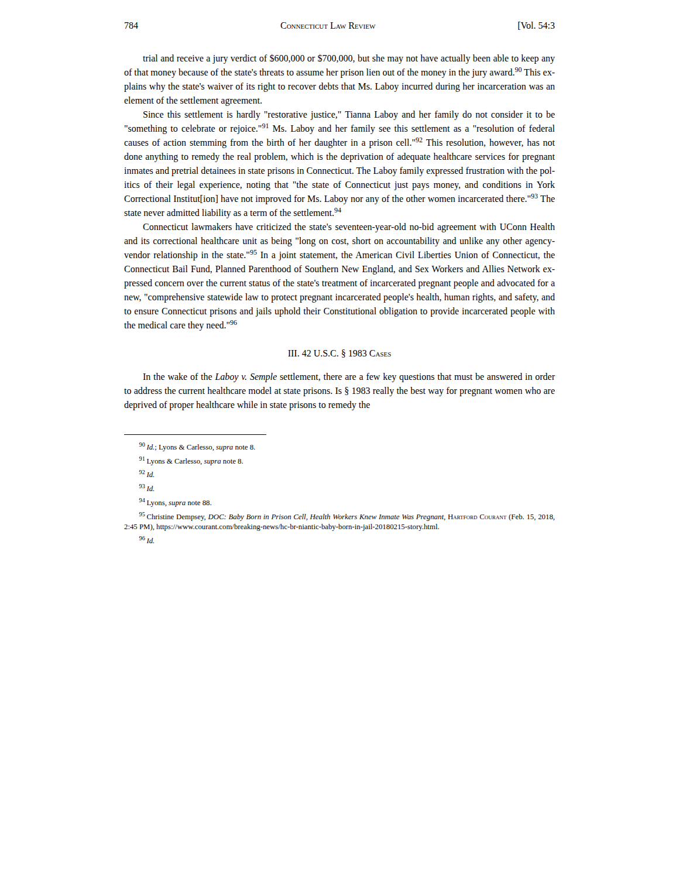784 Connecticut Law Review [Vol. 54:3
trial and receive a jury verdict of $600,000 or $700,000, but she may not have actually been able to keep any of that money because of the state's threats to assume her prison lien out of the money in the jury award.90 This explains why the state's waiver of its right to recover debts that Ms. Laboy incurred during her incarceration was an element of the settlement agreement.
Since this settlement is hardly "restorative justice," Tianna Laboy and her family do not consider it to be "something to celebrate or rejoice."91 Ms. Laboy and her family see this settlement as a "resolution of federal causes of action stemming from the birth of her daughter in a prison cell."92 This resolution, however, has not done anything to remedy the real problem, which is the deprivation of adequate healthcare services for pregnant inmates and pretrial detainees in state prisons in Connecticut. The Laboy family expressed frustration with the politics of their legal experience, noting that "the state of Connecticut just pays money, and conditions in York Correctional Institut[ion] have not improved for Ms. Laboy nor any of the other women incarcerated there."93 The state never admitted liability as a term of the settlement.94
Connecticut lawmakers have criticized the state's seventeen-year-old no-bid agreement with UConn Health and its correctional healthcare unit as being "long on cost, short on accountability and unlike any other agency-vendor relationship in the state."95 In a joint statement, the American Civil Liberties Union of Connecticut, the Connecticut Bail Fund, Planned Parenthood of Southern New England, and Sex Workers and Allies Network expressed concern over the current status of the state's treatment of incarcerated pregnant people and advocated for a new, "comprehensive statewide law to protect pregnant incarcerated people's health, human rights, and safety, and to ensure Connecticut prisons and jails uphold their Constitutional obligation to provide incarcerated people with the medical care they need."96
III. 42 U.S.C. § 1983 Cases
In the wake of the Laboy v. Semple settlement, there are a few key questions that must be answered in order to address the current healthcare model at state prisons. Is § 1983 really the best way for pregnant women who are deprived of proper healthcare while in state prisons to remedy the
90 Id.; Lyons & Carlesso, supra note 8.
91 Lyons & Carlesso, supra note 8.
92 Id.
93 Id.
94 Lyons, supra note 88.
95 Christine Dempsey, DOC: Baby Born in Prison Cell, Health Workers Knew Inmate Was Pregnant, Hartford Courant (Feb. 15, 2018, 2:45 PM), https://www.courant.com/breaking-news/hc-br-niantic-baby-born-in-jail-20180215-story.html.
96 Id.